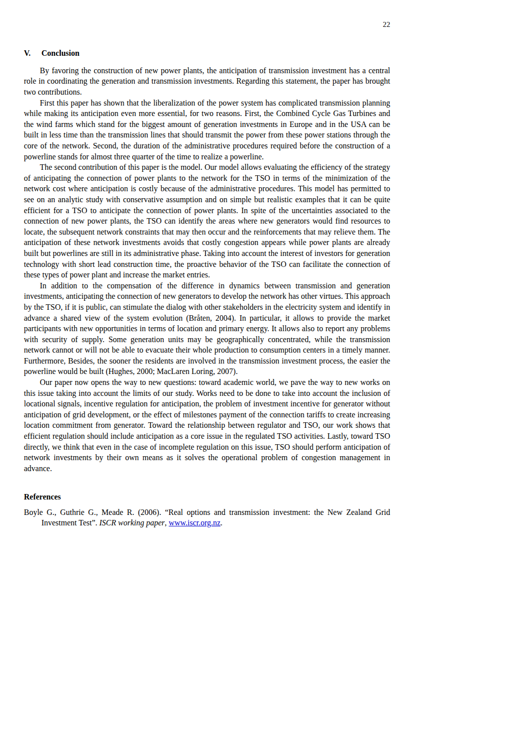22
V. Conclusion
By favoring the construction of new power plants, the anticipation of transmission investment has a central role in coordinating the generation and transmission investments. Regarding this statement, the paper has brought two contributions.
First this paper has shown that the liberalization of the power system has complicated transmission planning while making its anticipation even more essential, for two reasons. First, the Combined Cycle Gas Turbines and the wind farms which stand for the biggest amount of generation investments in Europe and in the USA can be built in less time than the transmission lines that should transmit the power from these power stations through the core of the network. Second, the duration of the administrative procedures required before the construction of a powerline stands for almost three quarter of the time to realize a powerline.
The second contribution of this paper is the model. Our model allows evaluating the efficiency of the strategy of anticipating the connection of power plants to the network for the TSO in terms of the minimization of the network cost where anticipation is costly because of the administrative procedures. This model has permitted to see on an analytic study with conservative assumption and on simple but realistic examples that it can be quite efficient for a TSO to anticipate the connection of power plants. In spite of the uncertainties associated to the connection of new power plants, the TSO can identify the areas where new generators would find resources to locate, the subsequent network constraints that may then occur and the reinforcements that may relieve them. The anticipation of these network investments avoids that costly congestion appears while power plants are already built but powerlines are still in its administrative phase. Taking into account the interest of investors for generation technology with short lead construction time, the proactive behavior of the TSO can facilitate the connection of these types of power plant and increase the market entries.
In addition to the compensation of the difference in dynamics between transmission and generation investments, anticipating the connection of new generators to develop the network has other virtues. This approach by the TSO, if it is public, can stimulate the dialog with other stakeholders in the electricity system and identify in advance a shared view of the system evolution (Bråten, 2004). In particular, it allows to provide the market participants with new opportunities in terms of location and primary energy. It allows also to report any problems with security of supply. Some generation units may be geographically concentrated, while the transmission network cannot or will not be able to evacuate their whole production to consumption centers in a timely manner. Furthermore, Besides, the sooner the residents are involved in the transmission investment process, the easier the powerline would be built (Hughes, 2000; MacLaren Loring, 2007).
Our paper now opens the way to new questions: toward academic world, we pave the way to new works on this issue taking into account the limits of our study. Works need to be done to take into account the inclusion of locational signals, incentive regulation for anticipation, the problem of investment incentive for generator without anticipation of grid development, or the effect of milestones payment of the connection tariffs to create increasing location commitment from generator. Toward the relationship between regulator and TSO, our work shows that efficient regulation should include anticipation as a core issue in the regulated TSO activities. Lastly, toward TSO directly, we think that even in the case of incomplete regulation on this issue, TSO should perform anticipation of network investments by their own means as it solves the operational problem of congestion management in advance.
References
Boyle G., Guthrie G., Meade R. (2006). “Real options and transmission investment: the New Zealand Grid Investment Test”. ISCR working paper, www.iscr.org.nz.